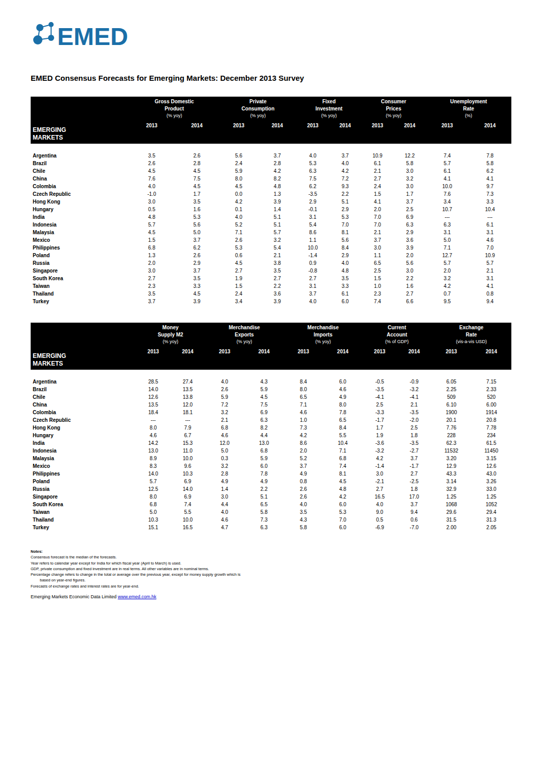EMED
EMED Consensus Forecasts for Emerging Markets: December 2013 Survey
| EMERGING MARKETS | Gross Domestic Product (% yoy) | Private Consumption (% yoy) | Fixed Investment (% yoy) | Consumer Prices (% yoy) | Unemployment Rate (%) |
| --- | --- | --- | --- | --- | --- |
| 2013 | 2014 | 2013 | 2014 | 2013 | 2014 | 2013 | 2014 | 2013 | 2014 |
| Argentina | 3.5 | 2.6 | 5.6 | 3.7 | 4.0 | 3.7 | 10.9 | 12.2 | 7.4 | 7.8 |
| Brazil | 2.6 | 2.8 | 2.4 | 2.8 | 5.3 | 4.0 | 6.1 | 5.8 | 5.7 | 5.8 |
| Chile | 4.5 | 4.5 | 5.9 | 4.2 | 6.3 | 4.2 | 2.1 | 3.0 | 6.1 | 6.2 |
| China | 7.6 | 7.5 | 8.0 | 8.2 | 7.5 | 7.2 | 2.7 | 3.2 | 4.1 | 4.1 |
| Colombia | 4.0 | 4.5 | 4.5 | 4.8 | 6.2 | 9.3 | 2.4 | 3.0 | 10.0 | 9.7 |
| Czech Republic | -1.0 | 1.7 | 0.0 | 1.3 | -3.5 | 2.2 | 1.5 | 1.7 | 7.6 | 7.3 |
| Hong Kong | 3.0 | 3.5 | 4.2 | 3.9 | 2.9 | 5.1 | 4.1 | 3.7 | 3.4 | 3.3 |
| Hungary | 0.5 | 1.6 | 0.1 | 1.4 | -0.1 | 2.9 | 2.0 | 2.5 | 10.7 | 10.4 |
| India | 4.8 | 5.3 | 4.0 | 5.1 | 3.1 | 5.3 | 7.0 | 6.9 | --- | --- |
| Indonesia | 5.7 | 5.6 | 5.2 | 5.1 | 5.4 | 7.0 | 7.0 | 6.3 | 6.3 | 6.1 |
| Malaysia | 4.5 | 5.0 | 7.1 | 5.7 | 8.6 | 8.1 | 2.1 | 2.9 | 3.1 | 3.1 |
| Mexico | 1.5 | 3.7 | 2.6 | 3.2 | 1.1 | 5.6 | 3.7 | 3.6 | 5.0 | 4.6 |
| Philippines | 6.8 | 6.2 | 5.3 | 5.4 | 10.0 | 8.4 | 3.0 | 3.9 | 7.1 | 7.0 |
| Poland | 1.3 | 2.6 | 0.6 | 2.1 | -1.4 | 2.9 | 1.1 | 2.0 | 12.7 | 10.9 |
| Russia | 2.0 | 2.9 | 4.5 | 3.8 | 0.9 | 4.0 | 6.5 | 5.6 | 5.7 | 5.7 |
| Singapore | 3.0 | 3.7 | 2.7 | 3.5 | -0.8 | 4.8 | 2.5 | 3.0 | 2.0 | 2.1 |
| South Korea | 2.7 | 3.5 | 1.9 | 2.7 | 2.7 | 3.5 | 1.5 | 2.2 | 3.2 | 3.1 |
| Taiwan | 2.3 | 3.3 | 1.5 | 2.2 | 3.1 | 3.3 | 1.0 | 1.6 | 4.2 | 4.1 |
| Thailand | 3.5 | 4.5 | 2.4 | 3.6 | 3.7 | 6.1 | 2.3 | 2.7 | 0.7 | 0.8 |
| Turkey | 3.7 | 3.9 | 3.4 | 3.9 | 4.0 | 6.0 | 7.4 | 6.6 | 9.5 | 9.4 |
| EMERGING MARKETS | Money Supply M2 (% yoy) | Merchandise Exports (% yoy) | Merchandise Imports (% yoy) | Current Account (% of GDP) | Exchange Rate (vis-a-vis USD) |
| --- | --- | --- | --- | --- | --- |
| 2013 | 2014 | 2013 | 2014 | 2013 | 2014 | 2013 | 2014 | 2013 | 2014 |
| Argentina | 28.5 | 27.4 | 4.0 | 4.3 | 8.4 | 6.0 | -0.5 | -0.9 | 6.05 | 7.15 |
| Brazil | 14.0 | 13.5 | 2.6 | 5.9 | 8.0 | 4.6 | -3.5 | -3.2 | 2.25 | 2.33 |
| Chile | 12.6 | 13.8 | 5.9 | 4.5 | 6.5 | 4.9 | -4.1 | -4.1 | 509 | 520 |
| China | 13.5 | 12.0 | 7.2 | 7.5 | 7.1 | 8.0 | 2.5 | 2.1 | 6.10 | 6.00 |
| Colombia | 18.4 | 18.1 | 3.2 | 6.9 | 4.6 | 7.8 | -3.3 | -3.5 | 1900 | 1914 |
| Czech Republic | --- | --- | 2.1 | 6.3 | 1.0 | 6.5 | -1.7 | -2.0 | 20.1 | 20.8 |
| Hong Kong | 8.0 | 7.9 | 6.8 | 8.2 | 7.3 | 8.4 | 1.7 | 2.5 | 7.76 | 7.78 |
| Hungary | 4.6 | 6.7 | 4.6 | 4.4 | 4.2 | 5.5 | 1.9 | 1.8 | 228 | 234 |
| India | 14.2 | 15.3 | 12.0 | 13.0 | 8.6 | 10.4 | -3.6 | -3.5 | 62.3 | 61.5 |
| Indonesia | 13.0 | 11.0 | 5.0 | 6.8 | 2.0 | 7.1 | -3.2 | -2.7 | 11532 | 11450 |
| Malaysia | 8.9 | 10.0 | 0.3 | 5.9 | 5.2 | 6.8 | 4.2 | 3.7 | 3.20 | 3.15 |
| Mexico | 8.3 | 9.6 | 3.2 | 6.0 | 3.7 | 7.4 | -1.4 | -1.7 | 12.9 | 12.6 |
| Philippines | 14.0 | 10.3 | 2.8 | 7.8 | 4.9 | 8.1 | 3.0 | 2.7 | 43.3 | 43.0 |
| Poland | 5.7 | 6.9 | 4.9 | 4.9 | 0.8 | 4.5 | -2.1 | -2.5 | 3.14 | 3.26 |
| Russia | 12.5 | 14.0 | 1.4 | 2.2 | 2.6 | 4.8 | 2.7 | 1.8 | 32.9 | 33.0 |
| Singapore | 8.0 | 6.9 | 3.0 | 5.1 | 2.6 | 4.2 | 16.5 | 17.0 | 1.25 | 1.25 |
| South Korea | 6.8 | 7.4 | 4.4 | 6.5 | 4.0 | 6.0 | 4.0 | 3.7 | 1068 | 1052 |
| Taiwan | 5.0 | 5.5 | 4.0 | 5.8 | 3.5 | 5.3 | 9.0 | 9.4 | 29.6 | 29.4 |
| Thailand | 10.3 | 10.0 | 4.6 | 7.3 | 4.3 | 7.0 | 0.5 | 0.6 | 31.5 | 31.3 |
| Turkey | 15.1 | 16.5 | 4.7 | 6.3 | 5.8 | 6.0 | -6.9 | -7.0 | 2.00 | 2.05 |
Notes:
Consensus forecast is the median of the forecasts.
Year refers to calendar year except for India for which fiscal year (April to March) is used.
GDP, private consumption and fixed investment are in real terms. All other variables are in nominal terms.
Percentage change refers to change in the total or average over the previous year, except for money supply growth which is
based on year-end figures.
Forecasts of exchange rates and interest rates are for year-end.
Emerging Markets Economic Data Limited www.emed.com.hk